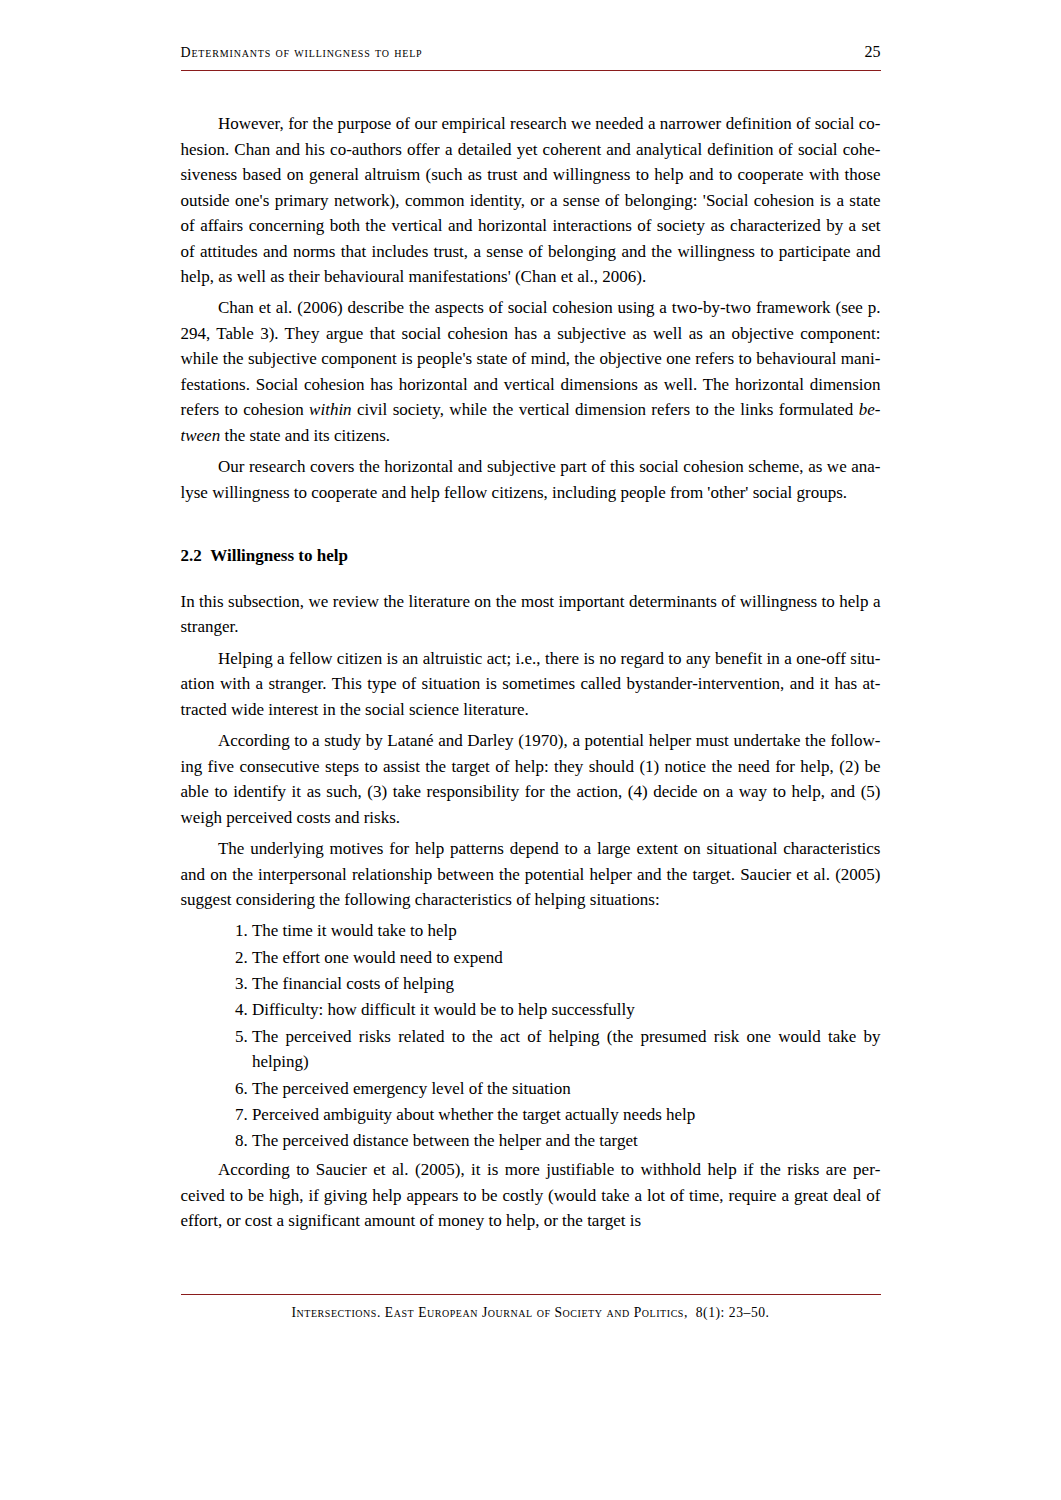Determinants of willingness to help 25
However, for the purpose of our empirical research we needed a narrower definition of social cohesion. Chan and his co-authors offer a detailed yet coherent and analytical definition of social cohesiveness based on general altruism (such as trust and willingness to help and to cooperate with those outside one's primary network), common identity, or a sense of belonging: 'Social cohesion is a state of affairs concerning both the vertical and horizontal interactions of society as characterized by a set of attitudes and norms that includes trust, a sense of belonging and the willingness to participate and help, as well as their behavioural manifestations' (Chan et al., 2006).
Chan et al. (2006) describe the aspects of social cohesion using a two-by-two framework (see p. 294, Table 3). They argue that social cohesion has a subjective as well as an objective component: while the subjective component is people's state of mind, the objective one refers to behavioural manifestations. Social cohesion has horizontal and vertical dimensions as well. The horizontal dimension refers to cohesion within civil society, while the vertical dimension refers to the links formulated between the state and its citizens.
Our research covers the horizontal and subjective part of this social cohesion scheme, as we analyse willingness to cooperate and help fellow citizens, including people from 'other' social groups.
2.2 Willingness to help
In this subsection, we review the literature on the most important determinants of willingness to help a stranger.
Helping a fellow citizen is an altruistic act; i.e., there is no regard to any benefit in a one-off situation with a stranger. This type of situation is sometimes called bystander-intervention, and it has attracted wide interest in the social science literature.
According to a study by Latané and Darley (1970), a potential helper must undertake the following five consecutive steps to assist the target of help: they should (1) notice the need for help, (2) be able to identify it as such, (3) take responsibility for the action, (4) decide on a way to help, and (5) weigh perceived costs and risks.
The underlying motives for help patterns depend to a large extent on situational characteristics and on the interpersonal relationship between the potential helper and the target. Saucier et al. (2005) suggest considering the following characteristics of helping situations:
The time it would take to help
The effort one would need to expend
The financial costs of helping
Difficulty: how difficult it would be to help successfully
The perceived risks related to the act of helping (the presumed risk one would take by helping)
The perceived emergency level of the situation
Perceived ambiguity about whether the target actually needs help
The perceived distance between the helper and the target
According to Saucier et al. (2005), it is more justifiable to withhold help if the risks are perceived to be high, if giving help appears to be costly (would take a lot of time, require a great deal of effort, or cost a significant amount of money to help, or the target is
Intersections. East European Journal of Society and Politics, 8(1): 23–50.